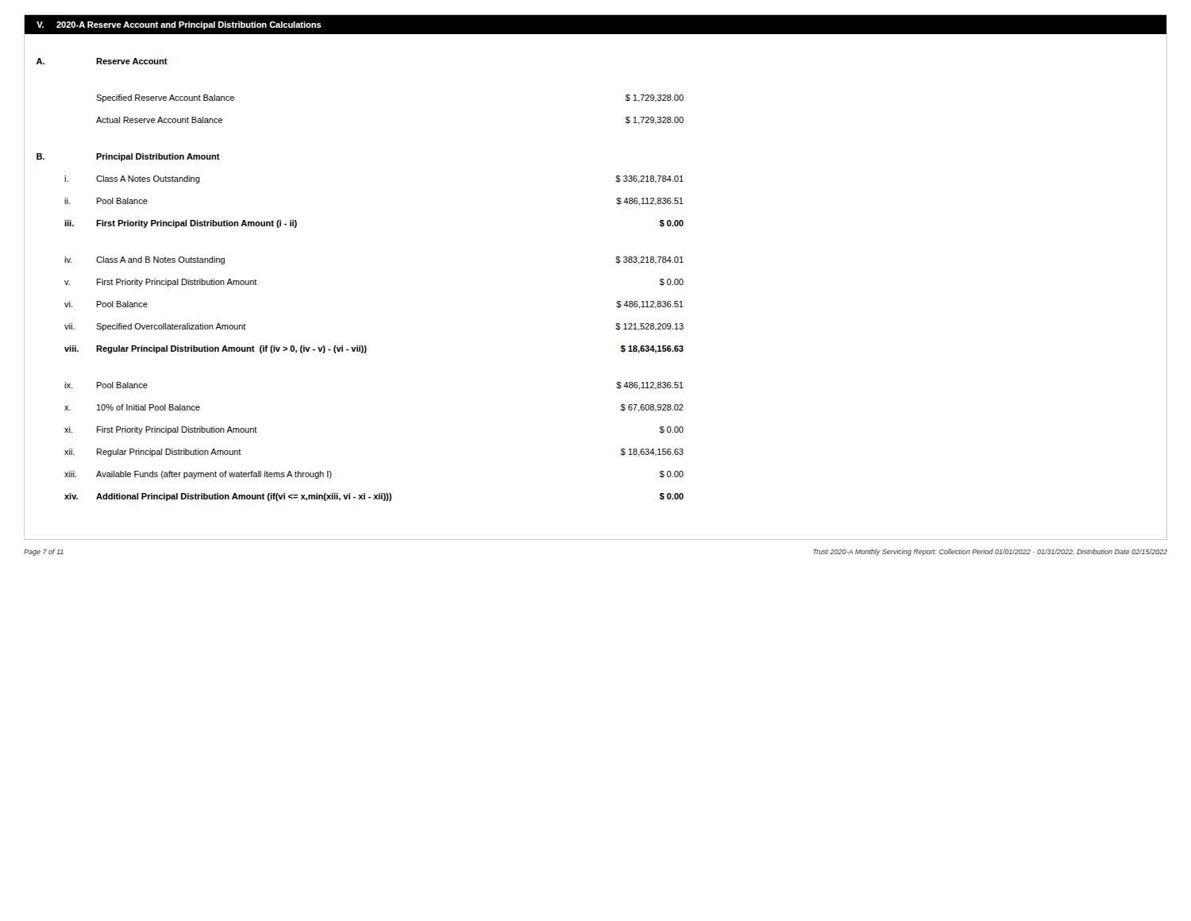V. 2020-A Reserve Account and Principal Distribution Calculations
| A. | | Reserve Account | | |
| | | Specified Reserve Account Balance | $ 1,729,328.00 | |
| | | Actual Reserve Account Balance | $ 1,729,328.00 | |
| B. | | Principal Distribution Amount | | |
| | i. | Class A Notes Outstanding | $ 336,218,784.01 | |
| | ii. | Pool Balance | $ 486,112,836.51 | |
| | iii. | First Priority Principal Distribution Amount (i - ii) | $ 0.00 | |
| | iv. | Class A and B Notes Outstanding | $ 383,218,784.01 | |
| | v. | First Priority Principal Distribution Amount | $ 0.00 | |
| | vi. | Pool Balance | $ 486,112,836.51 | |
| | vii. | Specified Overcollateralization Amount | $ 121,528,209.13 | |
| | viii. | Regular Principal Distribution Amount (if (iv > 0, (iv - v) - (vi - vii)) | $ 18,634,156.63 | |
| | ix. | Pool Balance | $ 486,112,836.51 | |
| | x. | 10% of Initial Pool Balance | $ 67,608,928.02 | |
| | xi. | First Priority Principal Distribution Amount | $ 0.00 | |
| | xii. | Regular Principal Distribution Amount | $ 18,634,156.63 | |
| | xiii. | Available Funds (after payment of waterfall items A through I) | $ 0.00 | |
| | xiv. | Additional Principal Distribution Amount (if(vi <= x,min(xiii, vi - xi - xii))) | $ 0.00 | |
Page 7 of 11
Trust 2020-A Monthly Servicing Report: Collection Period 01/01/2022 - 01/31/2022, Distribution Date 02/15/2022